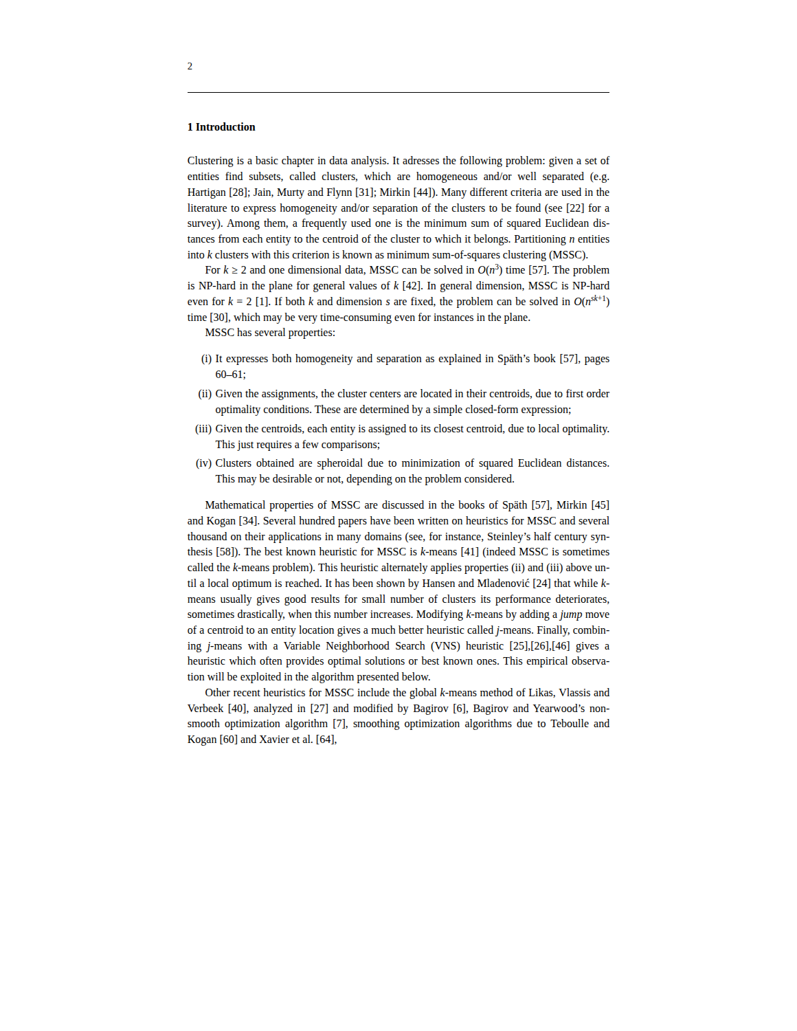2
1 Introduction
Clustering is a basic chapter in data analysis. It adresses the following problem: given a set of entities find subsets, called clusters, which are homogeneous and/or well separated (e.g. Hartigan [28]; Jain, Murty and Flynn [31]; Mirkin [44]). Many different criteria are used in the literature to express homogeneity and/or separation of the clusters to be found (see [22] for a survey). Among them, a frequently used one is the minimum sum of squared Euclidean distances from each entity to the centroid of the cluster to which it belongs. Partitioning n entities into k clusters with this criterion is known as minimum sum-of-squares clustering (MSSC).
For k ≥ 2 and one dimensional data, MSSC can be solved in O(n3) time [57]. The problem is NP-hard in the plane for general values of k [42]. In general dimension, MSSC is NP-hard even for k = 2 [1]. If both k and dimension s are fixed, the problem can be solved in O(nsk+1) time [30], which may be very time-consuming even for instances in the plane.
MSSC has several properties:
(i) It expresses both homogeneity and separation as explained in Späth’s book [57], pages 60–61;
(ii) Given the assignments, the cluster centers are located in their centroids, due to first order optimality conditions. These are determined by a simple closed-form expression;
(iii) Given the centroids, each entity is assigned to its closest centroid, due to local optimality. This just requires a few comparisons;
(iv) Clusters obtained are spheroidal due to minimization of squared Euclidean distances. This may be desirable or not, depending on the problem considered.
Mathematical properties of MSSC are discussed in the books of Späth [57], Mirkin [45] and Kogan [34]. Several hundred papers have been written on heuristics for MSSC and several thousand on their applications in many domains (see, for instance, Steinley’s half century synthesis [58]). The best known heuristic for MSSC is k-means [41] (indeed MSSC is sometimes called the k-means problem). This heuristic alternately applies properties (ii) and (iii) above until a local optimum is reached. It has been shown by Hansen and Mladenović [24] that while k-means usually gives good results for small number of clusters its performance deteriorates, sometimes drastically, when this number increases. Modifying k-means by adding a jump move of a centroid to an entity location gives a much better heuristic called j-means. Finally, combining j-means with a Variable Neighborhood Search (VNS) heuristic [25],[26],[46] gives a heuristic which often provides optimal solutions or best known ones. This empirical observation will be exploited in the algorithm presented below.
Other recent heuristics for MSSC include the global k-means method of Likas, Vlassis and Verbeek [40], analyzed in [27] and modified by Bagirov [6], Bagirov and Yearwood’s nonsmooth optimization algorithm [7], smoothing optimization algorithms due to Teboulle and Kogan [60] and Xavier et al. [64],